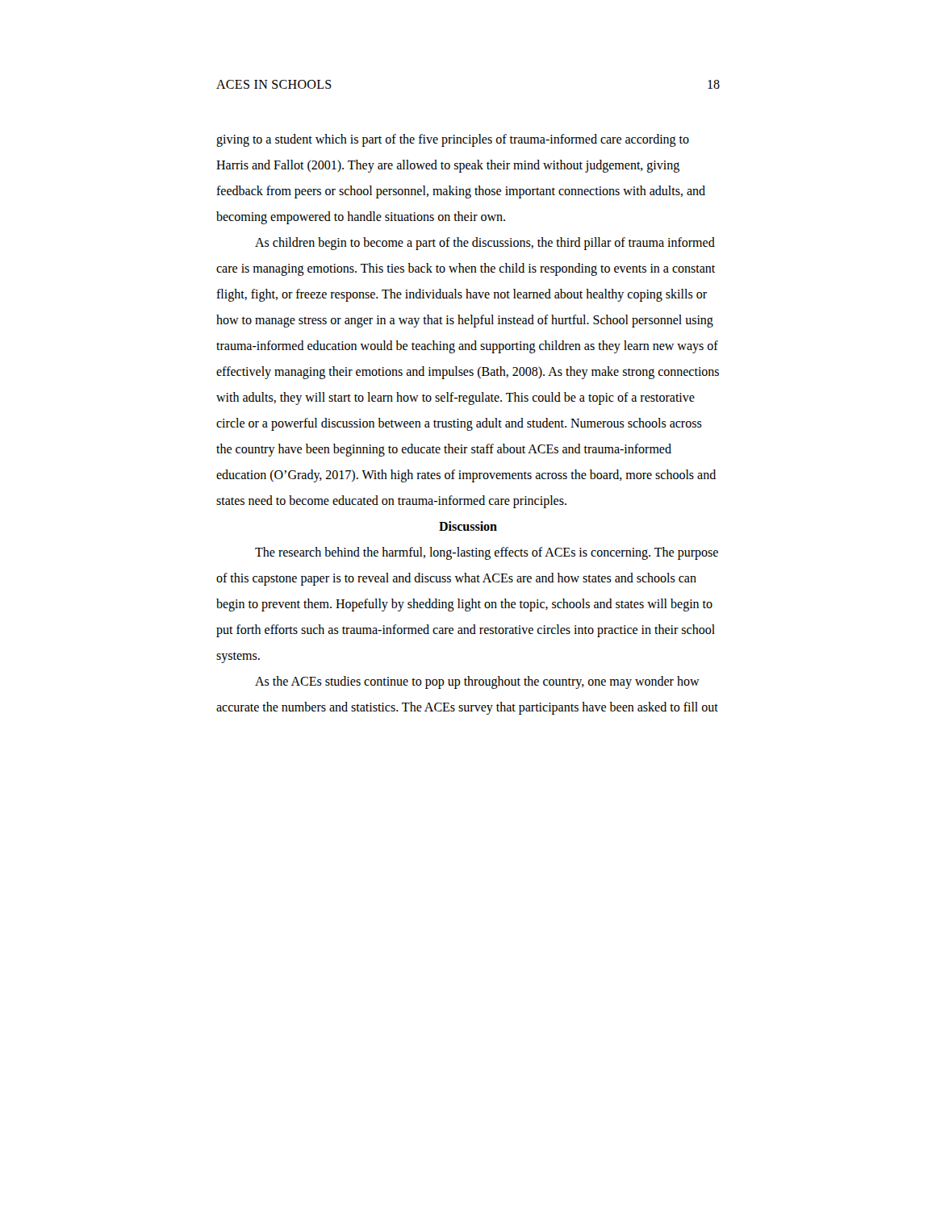ACES IN SCHOOLS 18
giving to a student which is part of the five principles of trauma-informed care according to Harris and Fallot (2001). They are allowed to speak their mind without judgement, giving feedback from peers or school personnel, making those important connections with adults, and becoming empowered to handle situations on their own.
As children begin to become a part of the discussions, the third pillar of trauma informed care is managing emotions. This ties back to when the child is responding to events in a constant flight, fight, or freeze response. The individuals have not learned about healthy coping skills or how to manage stress or anger in a way that is helpful instead of hurtful. School personnel using trauma-informed education would be teaching and supporting children as they learn new ways of effectively managing their emotions and impulses (Bath, 2008). As they make strong connections with adults, they will start to learn how to self-regulate. This could be a topic of a restorative circle or a powerful discussion between a trusting adult and student. Numerous schools across the country have been beginning to educate their staff about ACEs and trauma-informed education (O’Grady, 2017). With high rates of improvements across the board, more schools and states need to become educated on trauma-informed care principles.
Discussion
The research behind the harmful, long-lasting effects of ACEs is concerning. The purpose of this capstone paper is to reveal and discuss what ACEs are and how states and schools can begin to prevent them. Hopefully by shedding light on the topic, schools and states will begin to put forth efforts such as trauma-informed care and restorative circles into practice in their school systems.
As the ACEs studies continue to pop up throughout the country, one may wonder how accurate the numbers and statistics. The ACEs survey that participants have been asked to fill out